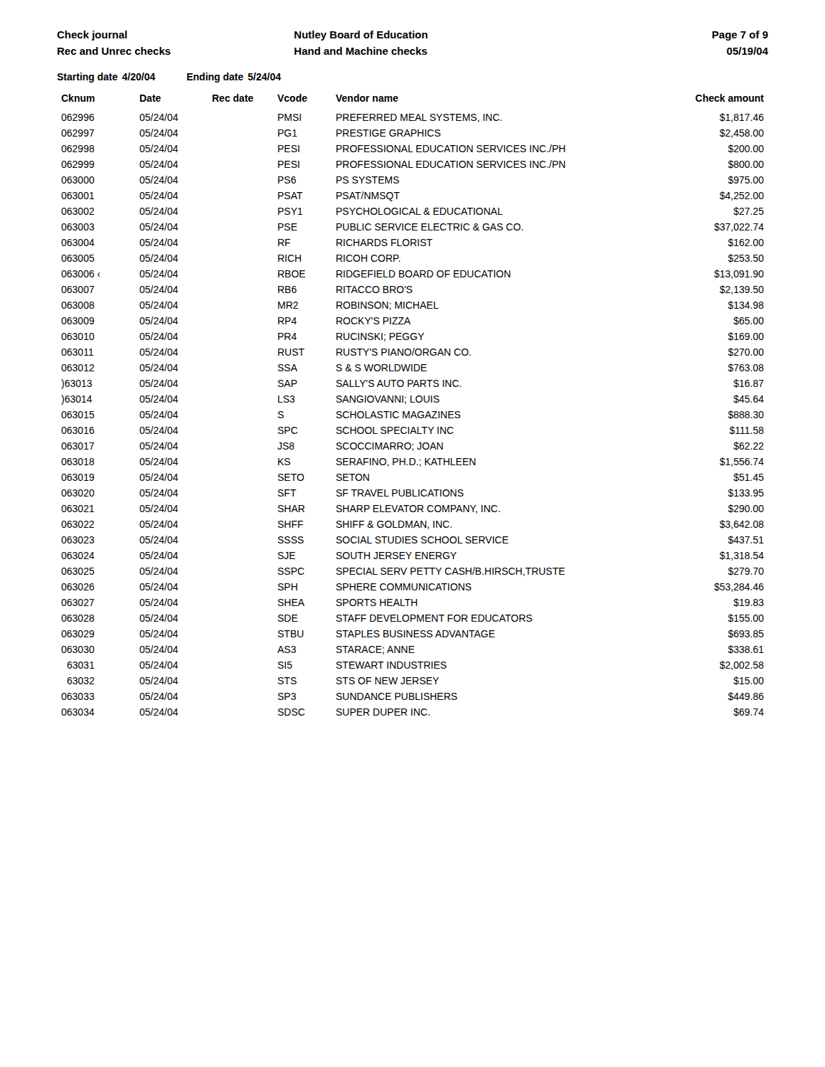Check journal
Rec and Unrec checks
Nutley Board of Education
Hand and Machine checks
Page 7 of 9
05/19/04
Starting date 4/20/04 Ending date 5/24/04
| Cknum | Date | Rec date | Vcode | Vendor name | Check amount |
| --- | --- | --- | --- | --- | --- |
| 062996 | 05/24/04 | | PMSI | PREFERRED MEAL SYSTEMS, INC. | $1,817.46 |
| 062997 | 05/24/04 | | PG1 | PRESTIGE GRAPHICS | $2,458.00 |
| 062998 | 05/24/04 | | PESI | PROFESSIONAL EDUCATION SERVICES INC./PH | $200.00 |
| 062999 | 05/24/04 | | PESI | PROFESSIONAL EDUCATION SERVICES INC./PN | $800.00 |
| 063000 | 05/24/04 | | PS6 | PS SYSTEMS | $975.00 |
| 063001 | 05/24/04 | | PSAT | PSAT/NMSQT | $4,252.00 |
| 063002 | 05/24/04 | | PSY1 | PSYCHOLOGICAL & EDUCATIONAL | $27.25 |
| 063003 | 05/24/04 | | PSE | PUBLIC SERVICE ELECTRIC & GAS CO. | $37,022.74 |
| 063004 | 05/24/04 | | RF | RICHARDS FLORIST | $162.00 |
| 063005 | 05/24/04 | | RICH | RICOH CORP. | $253.50 |
| 063006 ‹ | 05/24/04 | | RBOE | RIDGEFIELD BOARD OF EDUCATION | $13,091.90 |
| 063007 | 05/24/04 | | RB6 | RITACCO BRO'S | $2,139.50 |
| 063008 | 05/24/04 | | MR2 | ROBINSON; MICHAEL | $134.98 |
| 063009 | 05/24/04 | | RP4 | ROCKY'S PIZZA | $65.00 |
| 063010 | 05/24/04 | | PR4 | RUCINSKI; PEGGY | $169.00 |
| 063011 | 05/24/04 | | RUST | RUSTY'S PIANO/ORGAN CO. | $270.00 |
| 063012 | 05/24/04 | | SSA | S & S WORLDWIDE | $763.08 |
| )63013 | 05/24/04 | | SAP | SALLY'S AUTO PARTS INC. | $16.87 |
| )63014 | 05/24/04 | | LS3 | SANGIOVANNI; LOUIS | $45.64 |
| 063015 | 05/24/04 | | S | SCHOLASTIC MAGAZINES | $888.30 |
| 063016 | 05/24/04 | | SPC | SCHOOL SPECIALTY INC | $111.58 |
| 063017 | 05/24/04 | | JS8 | SCOCCIMARRO; JOAN | $62.22 |
| 063018 | 05/24/04 | | KS | SERAFINO, PH.D.; KATHLEEN | $1,556.74 |
| 063019 | 05/24/04 | | SETO | SETON | $51.45 |
| 063020 | 05/24/04 | | SFT | SF TRAVEL PUBLICATIONS | $133.95 |
| 063021 | 05/24/04 | | SHAR | SHARP ELEVATOR COMPANY, INC. | $290.00 |
| 063022 | 05/24/04 | | SHFF | SHIFF & GOLDMAN, INC. | $3,642.08 |
| 063023 | 05/24/04 | | SSSS | SOCIAL STUDIES SCHOOL SERVICE | $437.51 |
| 063024 | 05/24/04 | | SJE | SOUTH JERSEY ENERGY | $1,318.54 |
| 063025 | 05/24/04 | | SSPC | SPECIAL SERV PETTY CASH/B.HIRSCH,TRUSTE | $279.70 |
| 063026 | 05/24/04 | | SPH | SPHERE COMMUNICATIONS | $53,284.46 |
| 063027 | 05/24/04 | | SHEA | SPORTS HEALTH | $19.83 |
| 063028 | 05/24/04 | | SDE | STAFF DEVELOPMENT FOR EDUCATORS | $155.00 |
| 063029 | 05/24/04 | | STBU | STAPLES BUSINESS ADVANTAGE | $693.85 |
| 063030 | 05/24/04 | | AS3 | STARACE; ANNE | $338.61 |
| 63031 | 05/24/04 | | SI5 | STEWART INDUSTRIES | $2,002.58 |
| 63032 | 05/24/04 | | STS | STS OF NEW JERSEY | $15.00 |
| 063033 | 05/24/04 | | SP3 | SUNDANCE PUBLISHERS | $449.86 |
| 063034 | 05/24/04 | | SDSC | SUPER DUPER INC. | $69.74 |